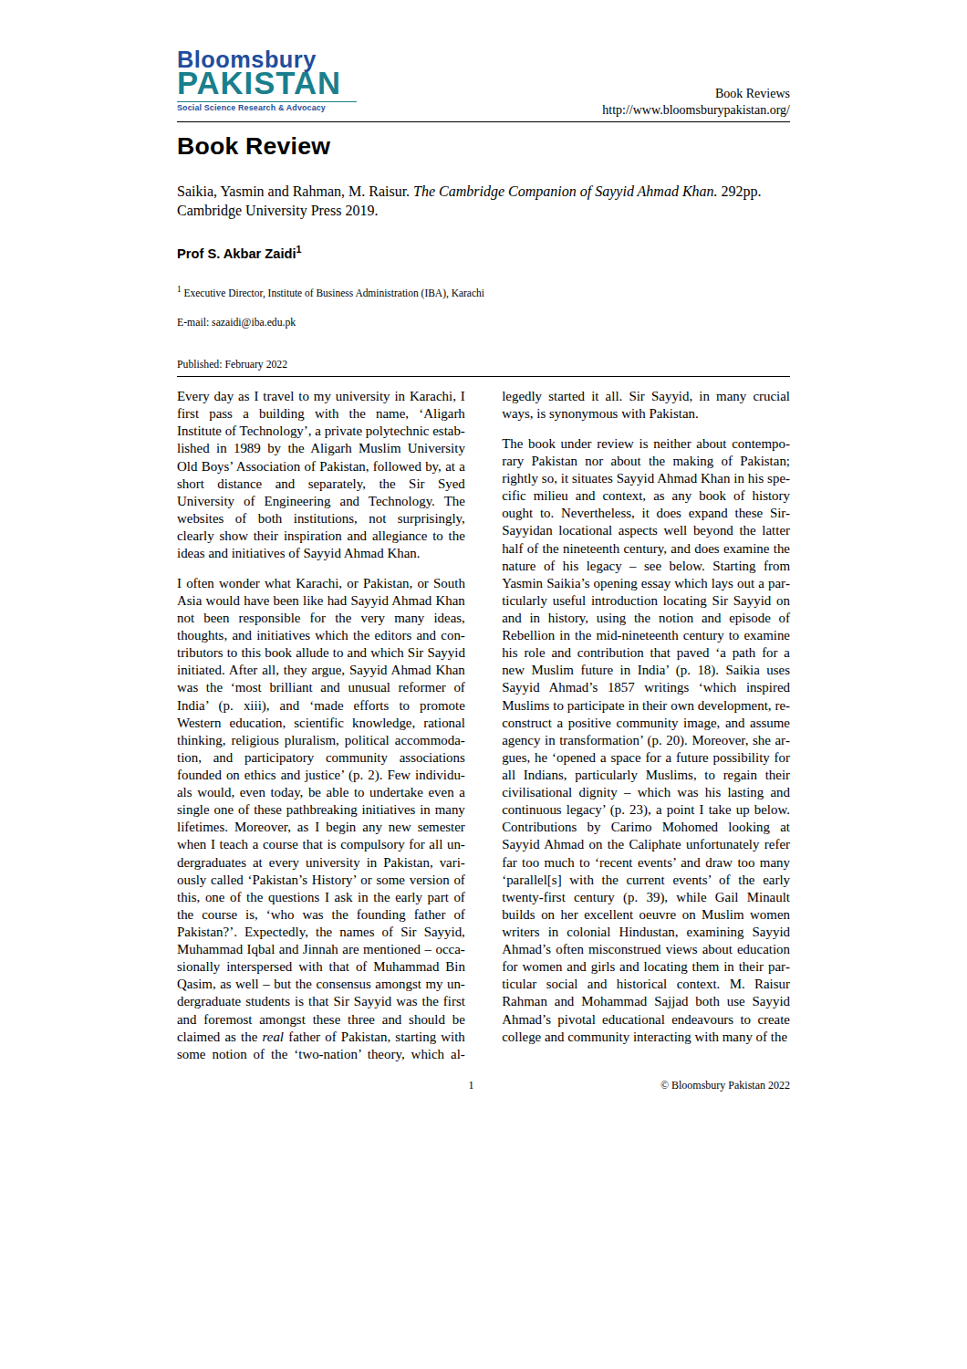Bloomsbury PAKISTAN
Social Science Research & Advocacy
Book Reviews
http://www.bloomsburypakistan.org/
Book Review
Saikia, Yasmin and Rahman, M. Raisur. The Cambridge Companion of Sayyid Ahmad Khan. 292pp. Cambridge University Press 2019.
Prof S. Akbar Zaidi1
1 Executive Director, Institute of Business Administration (IBA), Karachi
E-mail: sazaidi@iba.edu.pk
Published: February 2022
Every day as I travel to my university in Karachi, I first pass a building with the name, ‘Aligarh Institute of Technology’, a private polytechnic established in 1989 by the Aligarh Muslim University Old Boys’ Association of Pakistan, followed by, at a short distance and separately, the Sir Syed University of Engineering and Technology. The websites of both institutions, not surprisingly, clearly show their inspiration and allegiance to the ideas and initiatives of Sayyid Ahmad Khan.
I often wonder what Karachi, or Pakistan, or South Asia would have been like had Sayyid Ahmad Khan not been responsible for the very many ideas, thoughts, and initiatives which the editors and contributors to this book allude to and which Sir Sayyid initiated. After all, they argue, Sayyid Ahmad Khan was the ‘most brilliant and unusual reformer of India’ (p. xiii), and ‘made efforts to promote Western education, scientific knowledge, rational thinking, religious pluralism, political accommodation, and participatory community associations founded on ethics and justice’ (p. 2). Few individuals would, even today, be able to undertake even a single one of these pathbreaking initiatives in many lifetimes. Moreover, as I begin any new semester when I teach a course that is compulsory for all undergraduates at every university in Pakistan, variously called ‘Pakistan’s History’ or some version of this, one of the questions I ask in the early part of the course is, ‘who was the founding father of Pakistan?’. Expectedly, the names of Sir Sayyid, Muhammad Iqbal and Jinnah are mentioned – occasionally interspersed with that of Muhammad Bin Qasim, as well – but the consensus amongst my undergraduate students is that Sir Sayyid was the first and foremost amongst these three and should be claimed as the real father of Pakistan, starting with some notion of the ‘two-nation’ theory, which allegedly started it all. Sir Sayyid, in many crucial ways, is synonymous with Pakistan.
The book under review is neither about contemporary Pakistan nor about the making of Pakistan; rightly so, it situates Sayyid Ahmad Khan in his specific milieu and context, as any book of history ought to. Nevertheless, it does expand these Sir-Sayyidan locational aspects well beyond the latter half of the nineteenth century, and does examine the nature of his legacy – see below. Starting from Yasmin Saikia’s opening essay which lays out a particularly useful introduction locating Sir Sayyid on and in history, using the notion and episode of Rebellion in the mid-nineteenth century to examine his role and contribution that paved ‘a path for a new Muslim future in India’ (p. 18). Saikia uses Sayyid Ahmad’s 1857 writings ‘which inspired Muslims to participate in their own development, reconstruct a positive community image, and assume agency in transformation’ (p. 20). Moreover, she argues, he ‘opened a space for a future possibility for all Indians, particularly Muslims, to regain their civilisational dignity – which was his lasting and continuous legacy’ (p. 23), a point I take up below. Contributions by Carimo Mohomed looking at Sayyid Ahmad on the Caliphate unfortunately refer far too much to ‘recent events’ and draw too many ‘parallel[s] with the current events’ of the early twenty-first century (p. 39), while Gail Minault builds on her excellent oeuvre on Muslim women writers in colonial Hindustan, examining Sayyid Ahmad’s often misconstrued views about education for women and girls and locating them in their particular social and historical context. M. Raisur Rahman and Mohammad Sajjad both use Sayyid Ahmad’s pivotal educational endeavours to create college and community interacting with many of the
1
© Bloomsbury Pakistan 2022